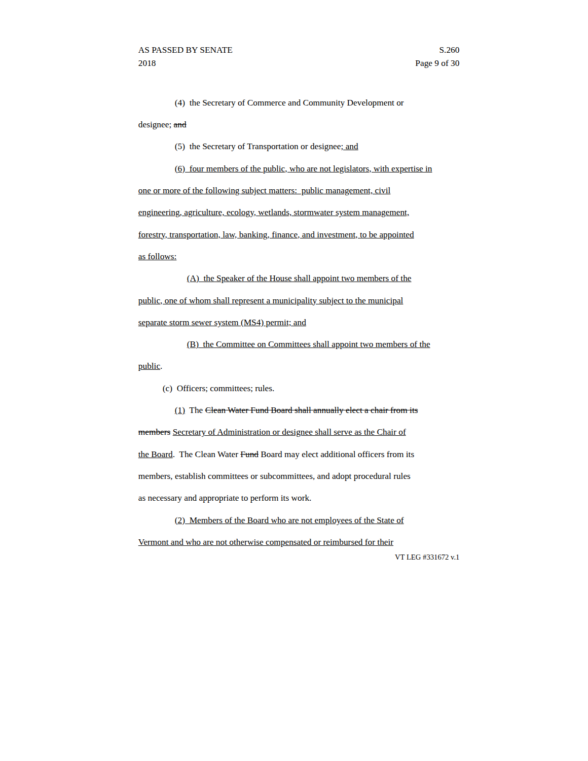AS PASSED BY SENATE 2018
S.260 Page 9 of 30
(4) the Secretary of Commerce and Community Development or
designee; and
(5) the Secretary of Transportation or designee; and
(6) four members of the public, who are not legislators, with expertise in
one or more of the following subject matters: public management, civil
engineering, agriculture, ecology, wetlands, stormwater system management,
forestry, transportation, law, banking, finance, and investment, to be appointed
as follows:
(A) the Speaker of the House shall appoint two members of the
public, one of whom shall represent a municipality subject to the municipal
separate storm sewer system (MS4) permit; and
(B) the Committee on Committees shall appoint two members of the
public.
(c) Officers; committees; rules.
(1) The Clean Water Fund Board shall annually elect a chair from its
members Secretary of Administration or designee shall serve as the Chair of
the Board. The Clean Water Fund Board may elect additional officers from its
members, establish committees or subcommittees, and adopt procedural rules
as necessary and appropriate to perform its work.
(2) Members of the Board who are not employees of the State of
Vermont and who are not otherwise compensated or reimbursed for their
VT LEG #331672 v.1